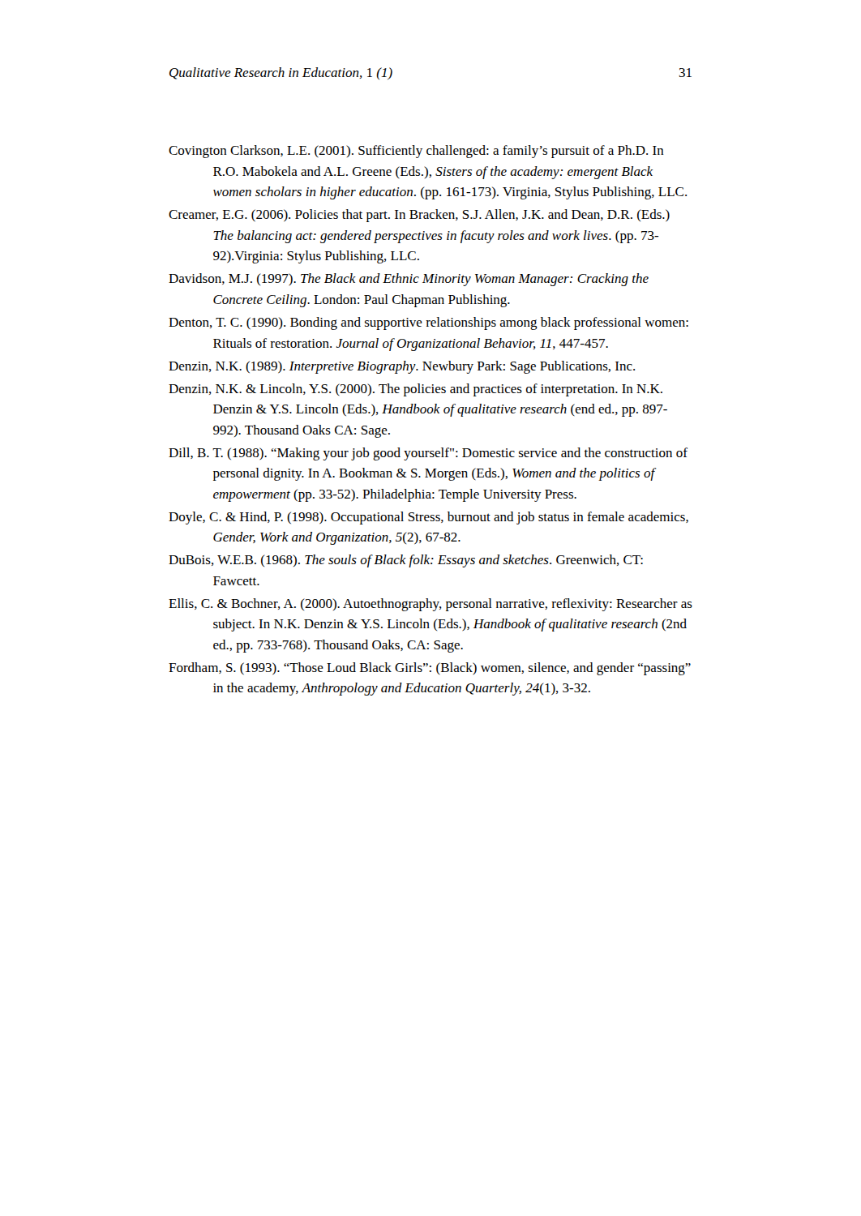Qualitative Research in Education, 1 (1) 31
Covington Clarkson, L.E. (2001). Sufficiently challenged: a family’s pursuit of a Ph.D. In R.O. Mabokela and A.L. Greene (Eds.), Sisters of the academy: emergent Black women scholars in higher education. (pp. 161-173). Virginia, Stylus Publishing, LLC.
Creamer, E.G. (2006). Policies that part. In Bracken, S.J. Allen, J.K. and Dean, D.R. (Eds.) The balancing act: gendered perspectives in facuty roles and work lives. (pp. 73-92).Virginia: Stylus Publishing, LLC.
Davidson, M.J. (1997). The Black and Ethnic Minority Woman Manager: Cracking the Concrete Ceiling. London: Paul Chapman Publishing.
Denton, T. C. (1990). Bonding and supportive relationships among black professional women: Rituals of restoration. Journal of Organizational Behavior, 11, 447-457.
Denzin, N.K. (1989). Interpretive Biography. Newbury Park: Sage Publications, Inc.
Denzin, N.K. & Lincoln, Y.S. (2000). The policies and practices of interpretation. In N.K. Denzin & Y.S. Lincoln (Eds.), Handbook of qualitative research (end ed., pp. 897-992). Thousand Oaks CA: Sage.
Dill, B. T. (1988). “Making your job good yourself": Domestic service and the construction of personal dignity. In A. Bookman & S. Morgen (Eds.), Women and the politics of empowerment (pp. 33-52). Philadelphia: Temple University Press.
Doyle, C. & Hind, P. (1998). Occupational Stress, burnout and job status in female academics, Gender, Work and Organization, 5(2), 67-82.
DuBois, W.E.B. (1968). The souls of Black folk: Essays and sketches. Greenwich, CT: Fawcett.
Ellis, C. & Bochner, A. (2000). Autoethnography, personal narrative, reflexivity: Researcher as subject. In N.K. Denzin & Y.S. Lincoln (Eds.), Handbook of qualitative research (2nd ed., pp. 733-768). Thousand Oaks, CA: Sage.
Fordham, S. (1993). “Those Loud Black Girls”: (Black) women, silence, and gender “passing” in the academy, Anthropology and Education Quarterly, 24(1), 3-32.